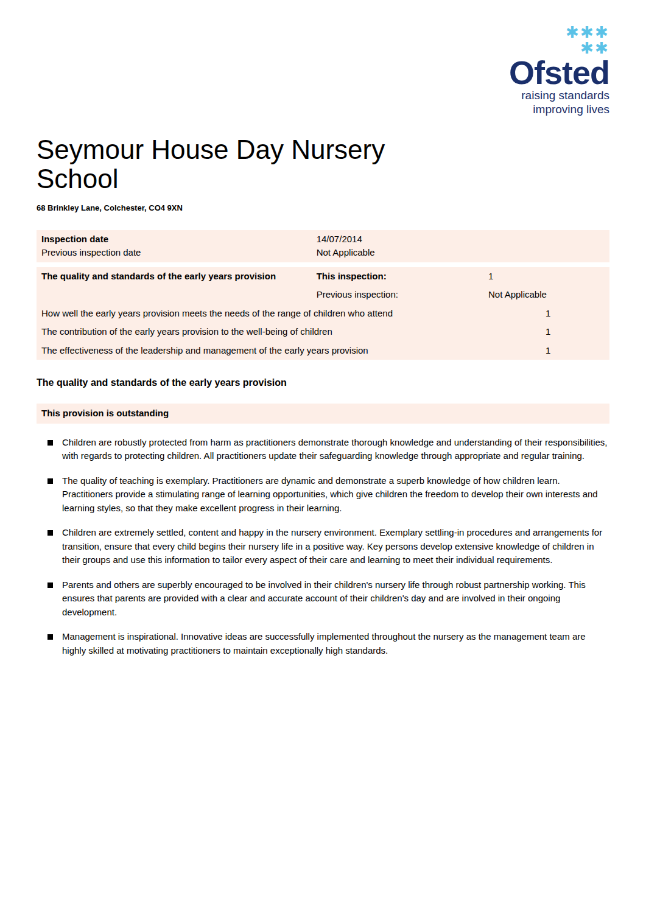✱✱✱
✱✱
Ofsted
raising standards
improving lives
Seymour House Day Nursery
School
68 Brinkley Lane, Colchester, CO4 9XN
| Inspection date Previous inspection date | 14/07/2014 Not Applicable |
| The quality and standards of the early years provision | This inspection: | 1 | |
| Previous inspection: | Not Applicable |
| How well the early years provision meets the needs of the range of children who attend | 1 |
| The contribution of the early years provision to the well-being of children | 1 |
| The effectiveness of the leadership and management of the early years provision | 1 |
The quality and standards of the early years provision
This provision is outstanding
Children are robustly protected from harm as practitioners demonstrate thorough knowledge and understanding of their responsibilities, with regards to protecting children. All practitioners update their safeguarding knowledge through appropriate and regular training.
The quality of teaching is exemplary. Practitioners are dynamic and demonstrate a superb knowledge of how children learn. Practitioners provide a stimulating range of learning opportunities, which give children the freedom to develop their own interests and learning styles, so that they make excellent progress in their learning.
Children are extremely settled, content and happy in the nursery environment. Exemplary settling-in procedures and arrangements for transition, ensure that every child begins their nursery life in a positive way. Key persons develop extensive knowledge of children in their groups and use this information to tailor every aspect of their care and learning to meet their individual requirements.
Parents and others are superbly encouraged to be involved in their children's nursery life through robust partnership working. This ensures that parents are provided with a clear and accurate account of their children's day and are involved in their ongoing development.
Management is inspirational. Innovative ideas are successfully implemented throughout the nursery as the management team are highly skilled at motivating practitioners to maintain exceptionally high standards.